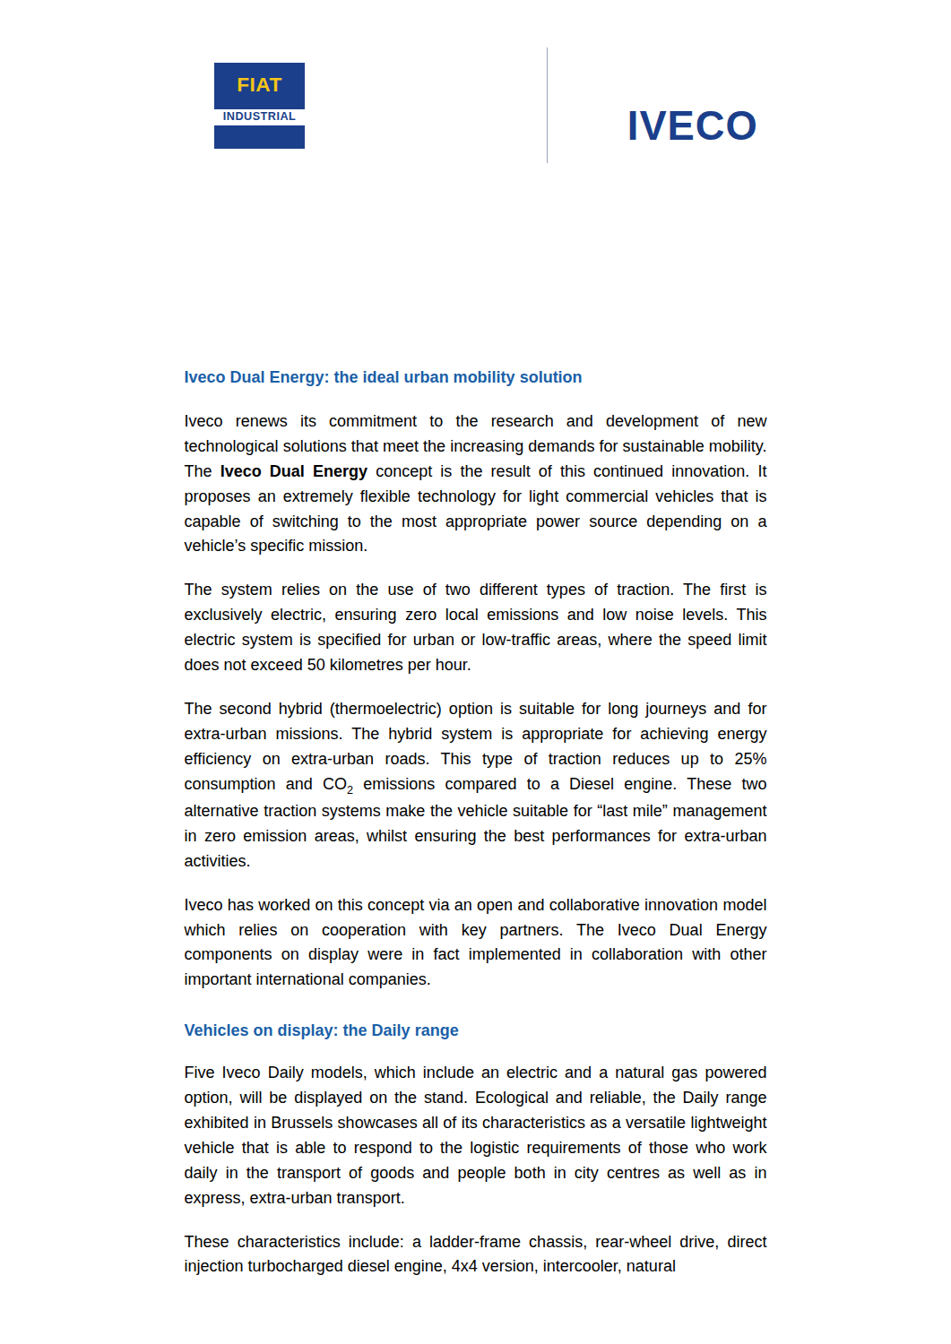FIAT INDUSTRIAL
IVECO
Iveco Dual Energy: the ideal urban mobility solution
Iveco renews its commitment to the research and development of new technological solutions that meet the increasing demands for sustainable mobility. The Iveco Dual Energy concept is the result of this continued innovation. It proposes an extremely flexible technology for light commercial vehicles that is capable of switching to the most appropriate power source depending on a vehicle’s specific mission.
The system relies on the use of two different types of traction. The first is exclusively electric, ensuring zero local emissions and low noise levels. This electric system is specified for urban or low-traffic areas, where the speed limit does not exceed 50 kilometres per hour.
The second hybrid (thermoelectric) option is suitable for long journeys and for extra-urban missions. The hybrid system is appropriate for achieving energy efficiency on extra-urban roads. This type of traction reduces up to 25% consumption and CO2 emissions compared to a Diesel engine. These two alternative traction systems make the vehicle suitable for “last mile” management in zero emission areas, whilst ensuring the best performances for extra-urban activities.
Iveco has worked on this concept via an open and collaborative innovation model which relies on cooperation with key partners. The Iveco Dual Energy components on display were in fact implemented in collaboration with other important international companies.
Vehicles on display: the Daily range
Five Iveco Daily models, which include an electric and a natural gas powered option, will be displayed on the stand. Ecological and reliable, the Daily range exhibited in Brussels showcases all of its characteristics as a versatile lightweight vehicle that is able to respond to the logistic requirements of those who work daily in the transport of goods and people both in city centres as well as in express, extra-urban transport.
These characteristics include: a ladder-frame chassis, rear-wheel drive, direct injection turbocharged diesel engine, 4x4 version, intercooler, natural